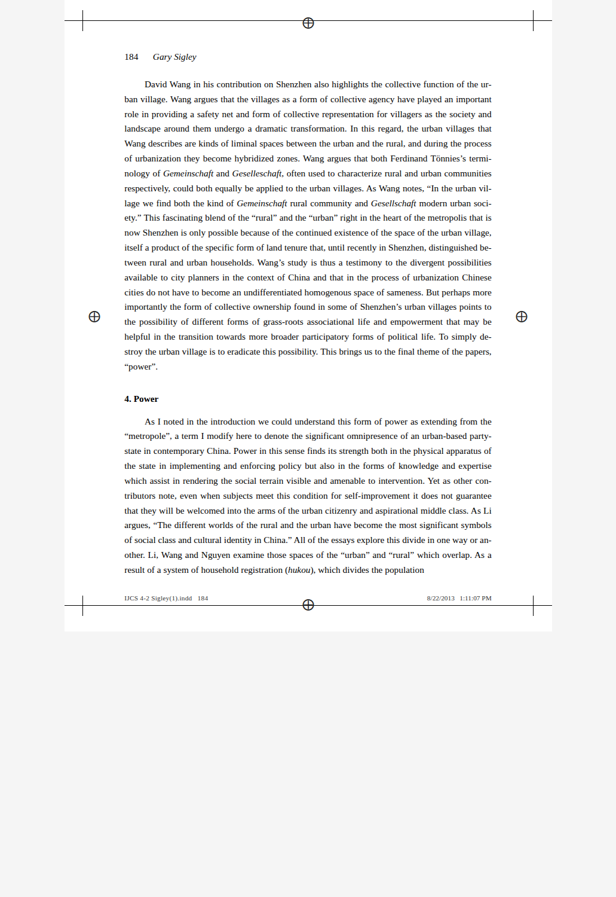⨁
⨁
⨁
⨁
184 Gary Sigley
David Wang in his contribution on Shenzhen also highlights the collective function of the urban village. Wang argues that the villages as a form of collective agency have played an important role in providing a safety net and form of collective representation for villagers as the society and landscape around them undergo a dramatic transformation. In this regard, the urban villages that Wang describes are kinds of liminal spaces between the urban and the rural, and during the process of urbanization they become hybridized zones. Wang argues that both Ferdinand Tönnies’s terminology of Gemeinschaft and Geselleschaft, often used to characterize rural and urban communities respectively, could both equally be applied to the urban villages. As Wang notes, “In the urban village we find both the kind of Gemeinschaft rural community and Gesellschaft modern urban society.” This fascinating blend of the “rural” and the “urban” right in the heart of the metropolis that is now Shenzhen is only possible because of the continued existence of the space of the urban village, itself a product of the specific form of land tenure that, until recently in Shenzhen, distinguished between rural and urban households. Wang’s study is thus a testimony to the divergent possibilities available to city planners in the context of China and that in the process of urbanization Chinese cities do not have to become an undifferentiated homogenous space of sameness. But perhaps more importantly the form of collective ownership found in some of Shenzhen’s urban villages points to the possibility of different forms of grass-roots associational life and empowerment that may be helpful in the transition towards more broader participatory forms of political life. To simply destroy the urban village is to eradicate this possibility. This brings us to the final theme of the papers, “power”.
4. Power
As I noted in the introduction we could understand this form of power as extending from the “metropole”, a term I modify here to denote the significant omnipresence of an urban-based party-state in contemporary China. Power in this sense finds its strength both in the physical apparatus of the state in implementing and enforcing policy but also in the forms of knowledge and expertise which assist in rendering the social terrain visible and amenable to intervention. Yet as other contributors note, even when subjects meet this condition for self-improvement it does not guarantee that they will be welcomed into the arms of the urban citizenry and aspirational middle class. As Li argues, “The different worlds of the rural and the urban have become the most significant symbols of social class and cultural identity in China.” All of the essays explore this divide in one way or another. Li, Wang and Nguyen examine those spaces of the “urban” and “rural” which overlap. As a result of a system of household registration (hukou), which divides the population
IJCS 4-2 Sigley(1).indd 184 8/22/2013 1:11:07 PM